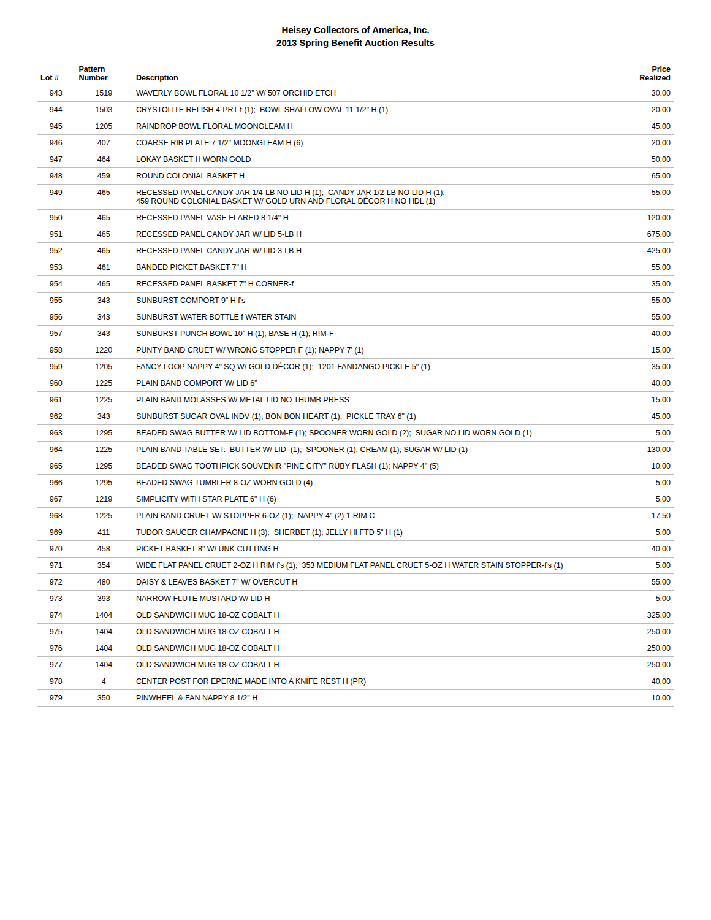Heisey Collectors of America, Inc.
2013 Spring Benefit Auction Results
| Lot # | Pattern Number | Description | Price Realized |
| --- | --- | --- | --- |
| 943 | 1519 | WAVERLY BOWL FLORAL 10 1/2" W/ 507 ORCHID ETCH | 30.00 |
| 944 | 1503 | CRYSTOLITE RELISH 4-PRT f (1); BOWL SHALLOW OVAL 11 1/2" H (1) | 20.00 |
| 945 | 1205 | RAINDROP BOWL FLORAL MOONGLEAM H | 45.00 |
| 946 | 407 | COARSE RIB PLATE 7 1/2" MOONGLEAM H (6) | 20.00 |
| 947 | 464 | LOKAY BASKET H WORN GOLD | 50.00 |
| 948 | 459 | ROUND COLONIAL BASKET H | 65.00 |
| 949 | 465 | RECESSED PANEL CANDY JAR 1/4-LB NO LID H (1); CANDY JAR 1/2-LB NO LID H (1): 459 ROUND COLONIAL BASKET W/ GOLD URN AND FLORAL DÉCOR H NO HDL (1) | 55.00 |
| 950 | 465 | RECESSED PANEL VASE FLARED 8 1/4" H | 120.00 |
| 951 | 465 | RECESSED PANEL CANDY JAR W/ LID 5-LB H | 675.00 |
| 952 | 465 | RECESSED PANEL CANDY JAR W/ LID 3-LB H | 425.00 |
| 953 | 461 | BANDED PICKET BASKET 7" H | 55.00 |
| 954 | 465 | RECESSED PANEL BASKET 7" H CORNER-f | 35.00 |
| 955 | 343 | SUNBURST COMPORT 9" H f's | 55.00 |
| 956 | 343 | SUNBURST WATER BOTTLE f WATER STAIN | 55.00 |
| 957 | 343 | SUNBURST PUNCH BOWL 10" H (1); BASE H (1); RIM-F | 40.00 |
| 958 | 1220 | PUNTY BAND CRUET W/ WRONG STOPPER F (1); NAPPY 7' (1) | 15.00 |
| 959 | 1205 | FANCY LOOP NAPPY 4" SQ W/ GOLD DÉCOR (1); 1201 FANDANGO PICKLE 5" (1) | 35.00 |
| 960 | 1225 | PLAIN BAND COMPORT W/ LID 6" | 40.00 |
| 961 | 1225 | PLAIN BAND MOLASSES W/ METAL LID NO THUMB PRESS | 15.00 |
| 962 | 343 | SUNBURST SUGAR OVAL INDV (1); BON BON HEART (1); PICKLE TRAY 6" (1) | 45.00 |
| 963 | 1295 | BEADED SWAG BUTTER W/ LID BOTTOM-F (1); SPOONER WORN GOLD (2); SUGAR NO LID WORN GOLD (1) | 5.00 |
| 964 | 1225 | PLAIN BAND TABLE SET: BUTTER W/ LID (1); SPOONER (1); CREAM (1); SUGAR W/ LID (1) | 130.00 |
| 965 | 1295 | BEADED SWAG TOOTHPICK SOUVENIR "PINE CITY" RUBY FLASH (1); NAPPY 4" (5) | 10.00 |
| 966 | 1295 | BEADED SWAG TUMBLER 8-OZ WORN GOLD (4) | 5.00 |
| 967 | 1219 | SIMPLICITY WITH STAR PLATE 6" H (6) | 5.00 |
| 968 | 1225 | PLAIN BAND CRUET W/ STOPPER 6-OZ (1); NAPPY 4" (2) 1-RIM C | 17.50 |
| 969 | 411 | TUDOR SAUCER CHAMPAGNE H (3); SHERBET (1); JELLY HI FTD 5" H (1) | 5.00 |
| 970 | 458 | PICKET BASKET 8" W/ UNK CUTTING H | 40.00 |
| 971 | 354 | WIDE FLAT PANEL CRUET 2-OZ H RIM f's (1); 353 MEDIUM FLAT PANEL CRUET 5-OZ H WATER STAIN STOPPER-f's (1) | 5.00 |
| 972 | 480 | DAISY & LEAVES BASKET 7" W/ OVERCUT H | 55.00 |
| 973 | 393 | NARROW FLUTE MUSTARD W/ LID H | 5.00 |
| 974 | 1404 | OLD SANDWICH MUG 18-OZ COBALT H | 325.00 |
| 975 | 1404 | OLD SANDWICH MUG 18-OZ COBALT H | 250.00 |
| 976 | 1404 | OLD SANDWICH MUG 18-OZ COBALT H | 250.00 |
| 977 | 1404 | OLD SANDWICH MUG 18-OZ COBALT H | 250.00 |
| 978 | 4 | CENTER POST FOR EPERNE MADE INTO A KNIFE REST H (PR) | 40.00 |
| 979 | 350 | PINWHEEL & FAN NAPPY 8 1/2" H | 10.00 |